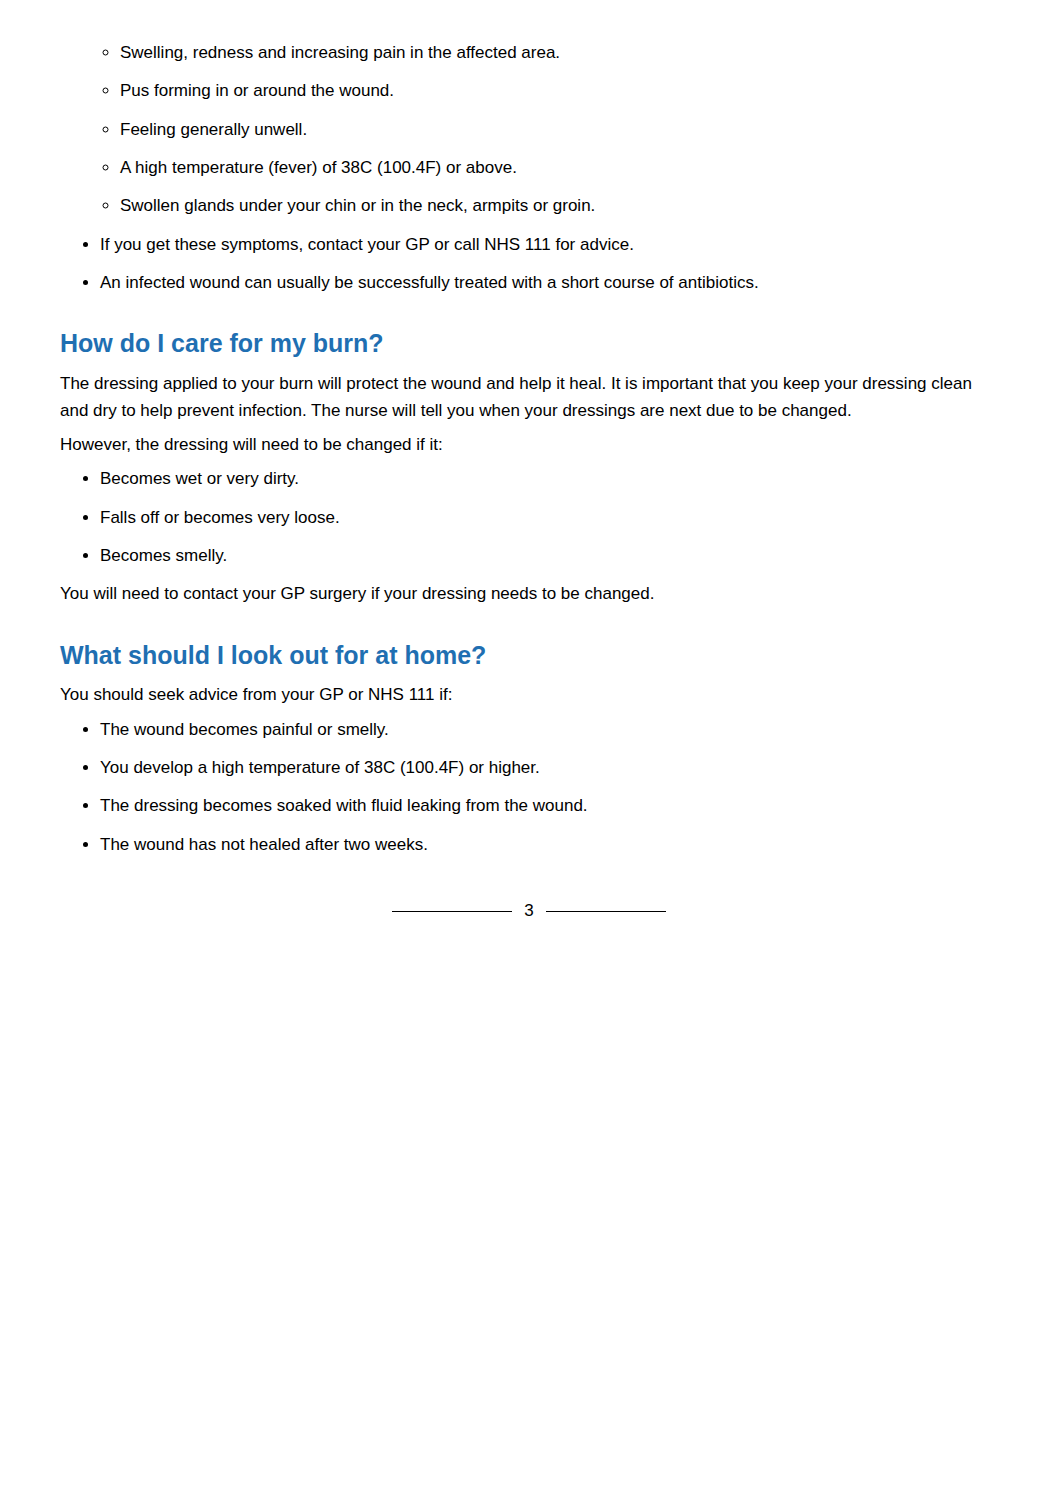Swelling, redness and increasing pain in the affected area.
Pus forming in or around the wound.
Feeling generally unwell.
A high temperature (fever) of 38C (100.4F) or above.
Swollen glands under your chin or in the neck, armpits or groin.
If you get these symptoms, contact your GP or call NHS 111 for advice.
An infected wound can usually be successfully treated with a short course of antibiotics.
How do I care for my burn?
The dressing applied to your burn will protect the wound and help it heal. It is important that you keep your dressing clean and dry to help prevent infection. The nurse will tell you when your dressings are next due to be changed.
However, the dressing will need to be changed if it:
Becomes wet or very dirty.
Falls off or becomes very loose.
Becomes smelly.
You will need to contact your GP surgery if your dressing needs to be changed.
What should I look out for at home?
You should seek advice from your GP or NHS 111 if:
The wound becomes painful or smelly.
You develop a high temperature of 38C (100.4F) or higher.
The dressing becomes soaked with fluid leaking from the wound.
The wound has not healed after two weeks.
3